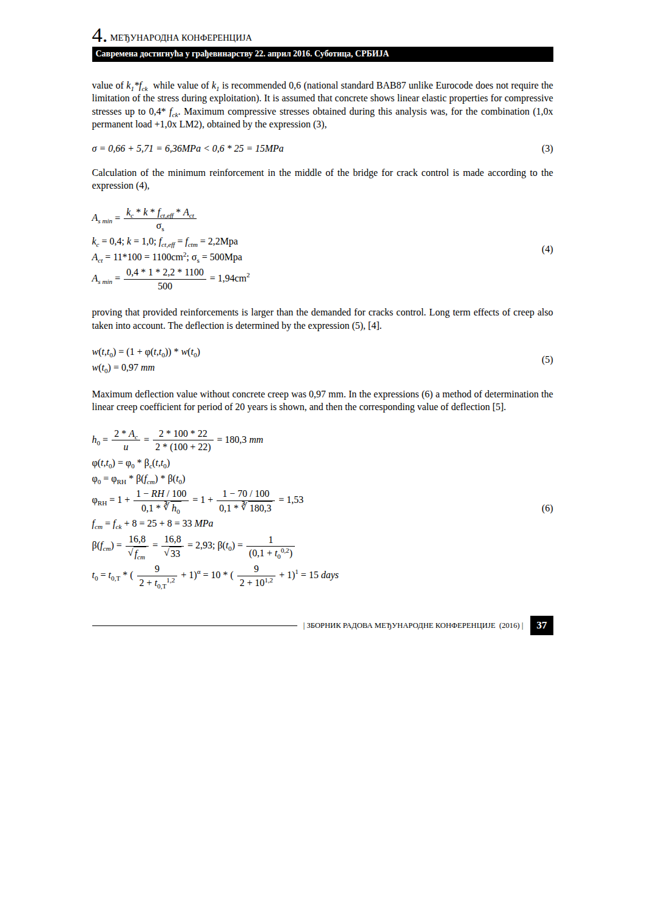4. МЕЂУНАРОДНА КОНФЕРЕНЦИЈА
Савремена достигнућа у грађевинарству 22. април 2016. Суботица, СРБИЈА
value of k1*fck while value of k1 is recommended 0,6 (national standard BAB87 unlike Eurocode does not require the limitation of the stress during exploitation). It is assumed that concrete shows linear elastic properties for compressive stresses up to 0,4* fck. Maximum compressive stresses obtained during this analysis was, for the combination (1,0x permanent load +1,0x LM2), obtained by the expression (3),
σ = 0,66 + 5,71 = 6,36MPa < 0,6 * 25 = 15MPa (3)
Calculation of the minimum reinforcement in the middle of the bridge for crack control is made according to the expression (4),
As min = kc * k * fct,eff * Act σs
kc = 0,4; k = 1,0; fct,eff = fctm = 2,2Mpa
Act = 11*100 = 1100cm2; σs = 500Mpa
As min = 0,4 * 1 * 2,2 * 1100 500 = 1,94cm2
(4)
proving that provided reinforcements is larger than the demanded for cracks control. Long term effects of creep also taken into account. The deflection is determined by the expression (5), [4].
w(t,t0) = (1 + φ(t,t0)) * w(t0)
w(t0) = 0,97 mm
(5)
Maximum deflection value without concrete creep was 0,97 mm. In the expressions (6) a method of determination the linear creep coefficient for period of 20 years is shown, and then the corresponding value of deflection [5].
h0 = 2 * Ac u = 2 * 100 * 22 2 * (100 + 22) = 180,3 mm
φ(t,t0) = φ0 * βc(t,t0)
φ0 = φRH * β(fcm) * β(t0)
φRH = 1 + 1 − RH / 100 0,1 * h0 = 1 + 1 − 70 / 100 0,1 * 180,3 = 1,53
fcm = fck + 8 = 25 + 8 = 33 MPa
β(fcm) = 16,8 fcm = 16,8 33 = 2,93; β(t0) = 1 (0,1 + t00,2)
t0 = t0,T * ( 9 2 + t0,T1,2 + 1)α = 10 * ( 9 2 + 101,2 + 1)1 = 15 days
(6)
| ЗБОРНИК РАДОВА МЕЂУНАРОДНЕ КОНФЕРЕНЦИЈЕ (2016) | 37